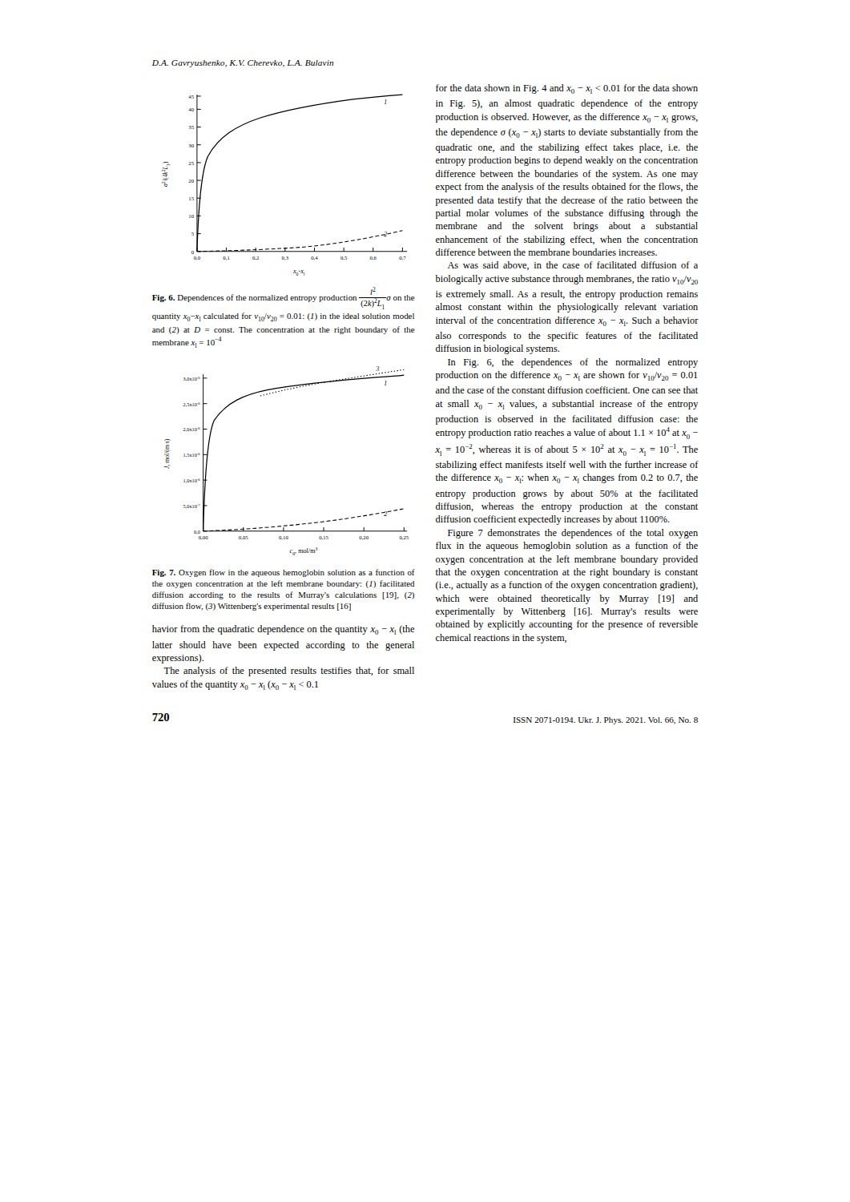D.A. Gavryushenko, K.V. Cherevko, L.A. Bulavin
0 5 10 15 20 25 30 35 40 45 0,0 0,1 0,2 0,3 0,4 0,5 0,6 0,7 1 2 σ2/(4k2L1) x0-xl
Fig. 6. Dependences of the normalized entropy production l2(2k)2L1 σ on the quantity x0−xl calculated for v10/v20 = 0.01: (1) in the ideal solution model and (2) at D = const. The concentration at the right boundary of the membrane xl = 10−4
0,0 5,0x10-7 1,0x10-6 1,5x10-6 2,0x10-6 2,5x10-6 3,0x10-6 0,00 0,05 0,10 0,15 0,20 0,25 1 2 3 J, mol/(m s) c0, mol/m3
Fig. 7. Oxygen flow in the aqueous hemoglobin solution as a function of the oxygen concentration at the left membrane boundary: (1) facilitated diffusion according to the results of Murray's calculations [19], (2) diffusion flow, (3) Wittenberg's experimental results [16]
havior from the quadratic dependence on the quantity x0 − xl (the latter should have been expected according to the general expressions).
The analysis of the presented results testifies that, for small values of the quantity x0 − xl (x0 − xl < 0.1
for the data shown in Fig. 4 and x0 − xl < 0.01 for the data shown in Fig. 5), an almost quadratic dependence of the entropy production is observed. However, as the difference x0 − xl grows, the dependence σ (x0 − xl) starts to deviate substantially from the quadratic one, and the stabilizing effect takes place, i.e. the entropy production begins to depend weakly on the concentration difference between the boundaries of the system. As one may expect from the analysis of the results obtained for the flows, the presented data testify that the decrease of the ratio between the partial molar volumes of the substance diffusing through the membrane and the solvent brings about a substantial enhancement of the stabilizing effect, when the concentration difference between the membrane boundaries increases.
As was said above, in the case of facilitated diffusion of a biologically active substance through membranes, the ratio v10/v20 is extremely small. As a result, the entropy production remains almost constant within the physiologically relevant variation interval of the concentration difference x0 − xl. Such a behavior also corresponds to the specific features of the facilitated diffusion in biological systems.
In Fig. 6, the dependences of the normalized entropy production on the difference x0 − xl are shown for v10/v20 = 0.01 and the case of the constant diffusion coefficient. One can see that at small x0 − xl values, a substantial increase of the entropy production is observed in the facilitated diffusion case: the entropy production ratio reaches a value of about 1.1 × 104 at x0 − xl = 10−2, whereas it is of about 5 × 102 at x0 − xl = 10−1. The stabilizing effect manifests itself well with the further increase of the difference x0 − xl: when x0 − xl changes from 0.2 to 0.7, the entropy production grows by about 50% at the facilitated diffusion, whereas the entropy production at the constant diffusion coefficient expectedly increases by about 1100%.
Figure 7 demonstrates the dependences of the total oxygen flux in the aqueous hemoglobin solution as a function of the oxygen concentration at the left membrane boundary provided that the oxygen concentration at the right boundary is constant (i.e., actually as a function of the oxygen concentration gradient), which were obtained theoretically by Murray [19] and experimentally by Wittenberg [16]. Murray's results were obtained by explicitly accounting for the presence of reversible chemical reactions in the system,
720
ISSN 2071-0194. Ukr. J. Phys. 2021. Vol. 66, No. 8